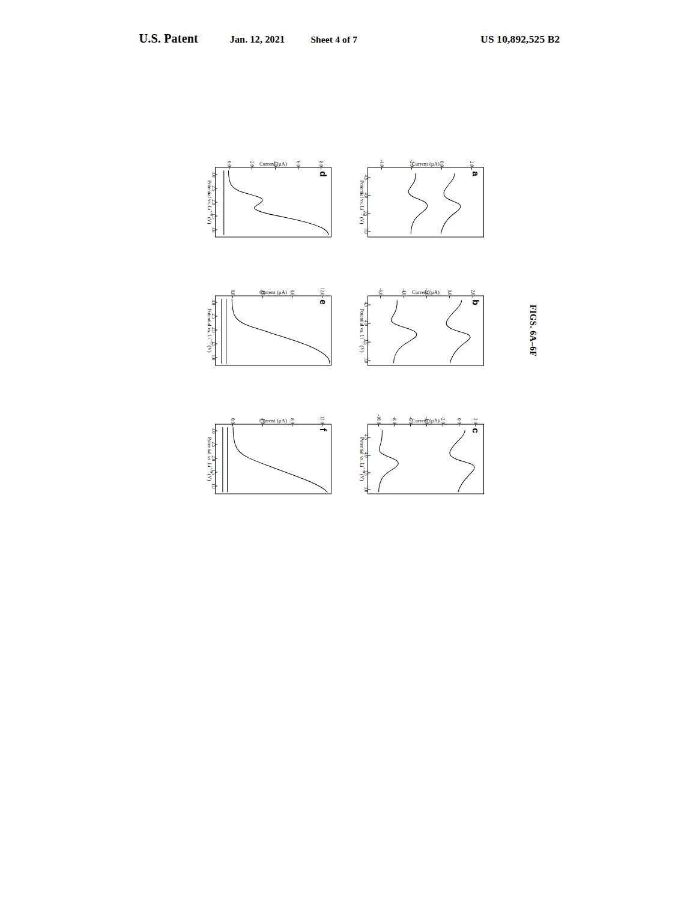U.S. Patent Jan. 12, 2021 Sheet 4 of 7 US 10,892,525 B2
FIGS. 6A–6F
a Current (µA) Potential vs. Li+/0 (V) 4.5 4.0 3.5 3.0 2.0 0.0 -2.0 -4.0
b Current (µA) Potential vs. Li+/0 (V) 4.5 4.0 3.5 3.0 2.0 0.0 -2.0 -4.0 -6.0
c Current (µA) Potential vs. Li+/0 (V) 4.5 4.0 3.5 3.0 2.0 0.0 -2.0 -4.0 -6.0 -8.0 -10.0
d Current (µA) Potential vs. Li+/0 (V) 3.0 2.5 2.0 1.5 1.0 8.0 6.0 4.0 2.0 0.0
e Current (µA) Potential vs. Li+/0 (V) 3.0 2.5 2.0 1.5 1.0 12.0 8.0 4.0 0.0
f Current (µA) Potential vs. Li+/0 (V) 3.0 2.5 2.0 1.5 1.0 12.0 8.0 4.0 0.0